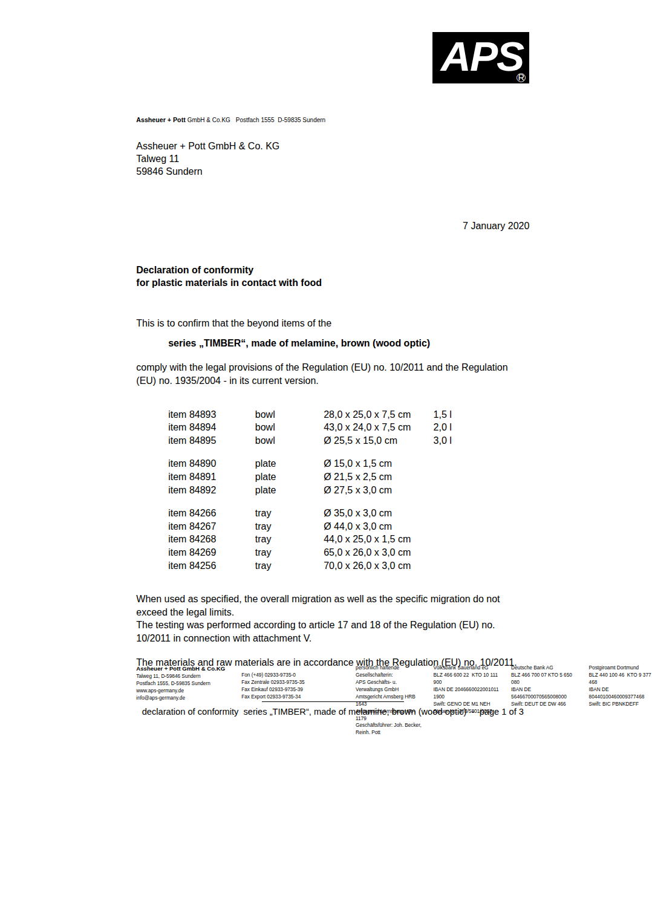APSR
Assheuer + Pott GmbH & Co.KG Postfach 1555 D-59835 Sundern
Assheuer + Pott GmbH & Co. KG
Talweg 11
59846 Sundern
7 January 2020
Declaration of conformity
for plastic materials in contact with food
This is to confirm that the beyond items of the
series „TIMBER“, made of melamine, brown (wood optic)
comply with the legal provisions of the Regulation (EU) no. 10/2011 and the Regulation (EU) no. 1935/2004 - in its current version.
| item 84893 | bowl | 28,0 x 25,0 x 7,5 cm | 1,5 l |
| item 84894 | bowl | 43,0 x 24,0 x 7,5 cm | 2,0 l |
| item 84895 | bowl | Ø 25,5 x 15,0 cm | 3,0 l |
| item 84890 | plate | Ø 15,0 x 1,5 cm | |
| item 84891 | plate | Ø 21,5 x 2,5 cm | |
| item 84892 | plate | Ø 27,5 x 3,0 cm | |
| item 84266 | tray | Ø 35,0 x 3,0 cm | |
| item 84267 | tray | Ø 44,0 x 3,0 cm | |
| item 84268 | tray | 44,0 x 25,0 x 1,5 cm | |
| item 84269 | tray | 65,0 x 26,0 x 3,0 cm | |
| item 84256 | tray | 70,0 x 26,0 x 3,0 cm | |
When used as specified, the overall migration as well as the specific migration do not exceed the legal limits.
The testing was performed according to article 17 and 18 of the Regulation (EU) no. 10/2011 in connection with attachment V.
The materials and raw materials are in accordance with the Regulation (EU) no. 10/2011.
declaration of conformity series „TIMBER“, made of melamine, brown (wood optic) - page 1 of 3
Assheuer + Pott GmbH & Co.KG
Talweg 11, D-59846 Sundern
Postfach 1555, D-59835 Sundern
www.aps-germany.de
info@aps-germany.de
Fon (+49) 02933-9735-0
Fax Zentrale 02933-9735-35
Fax Einkauf 02933-9735-39
Fax Export 02933-9735-34
persönlich haftende Gesellschafterin:
APS Geschäfts- u. Verwaltungs GmbH
Amtsgericht Arnsberg HRB 1643
Amtsgericht Arnsberg HRA 1179
Geschäftsführer: Joh. Becker, Reinh. Pott
Volksbank Sauerland eG
BLZ 466 600 22 KTO 10 111 900
IBAN DE 2046660022001011 1900
Swift: GENO DE M1 NEH
Steuer-Nr.: 303/5801/0033
Deutsche Bank AG
BLZ 466 700 07 KTO 5 650 080
IBAN DE 56466700070565008000
Swift: DEUT DE DW 466
Postgiroamt Dortmund
BLZ 440 100 46 KTO 9 377 468
IBAN DE 80440100460009377468
Swift: BIC PBNKDEFF